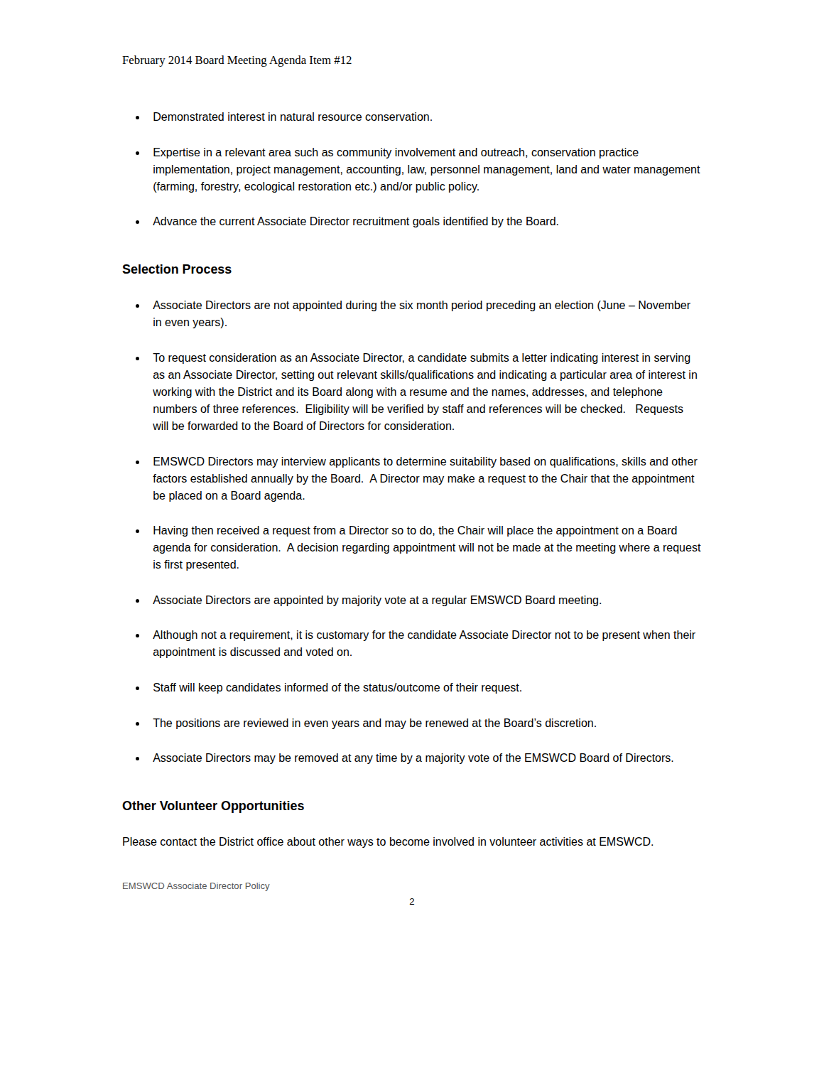February 2014 Board Meeting Agenda Item #12
Demonstrated interest in natural resource conservation.
Expertise in a relevant area such as community involvement and outreach, conservation practice implementation, project management, accounting, law, personnel management, land and water management (farming, forestry, ecological restoration etc.) and/or public policy.
Advance the current Associate Director recruitment goals identified by the Board.
Selection Process
Associate Directors are not appointed during the six month period preceding an election (June – November in even years).
To request consideration as an Associate Director, a candidate submits a letter indicating interest in serving as an Associate Director, setting out relevant skills/qualifications and indicating a particular area of interest in working with the District and its Board along with a resume and the names, addresses, and telephone numbers of three references. Eligibility will be verified by staff and references will be checked. Requests will be forwarded to the Board of Directors for consideration.
EMSWCD Directors may interview applicants to determine suitability based on qualifications, skills and other factors established annually by the Board. A Director may make a request to the Chair that the appointment be placed on a Board agenda.
Having then received a request from a Director so to do, the Chair will place the appointment on a Board agenda for consideration. A decision regarding appointment will not be made at the meeting where a request is first presented.
Associate Directors are appointed by majority vote at a regular EMSWCD Board meeting.
Although not a requirement, it is customary for the candidate Associate Director not to be present when their appointment is discussed and voted on.
Staff will keep candidates informed of the status/outcome of their request.
The positions are reviewed in even years and may be renewed at the Board’s discretion.
Associate Directors may be removed at any time by a majority vote of the EMSWCD Board of Directors.
Other Volunteer Opportunities
Please contact the District office about other ways to become involved in volunteer activities at EMSWCD.
EMSWCD Associate Director Policy
2